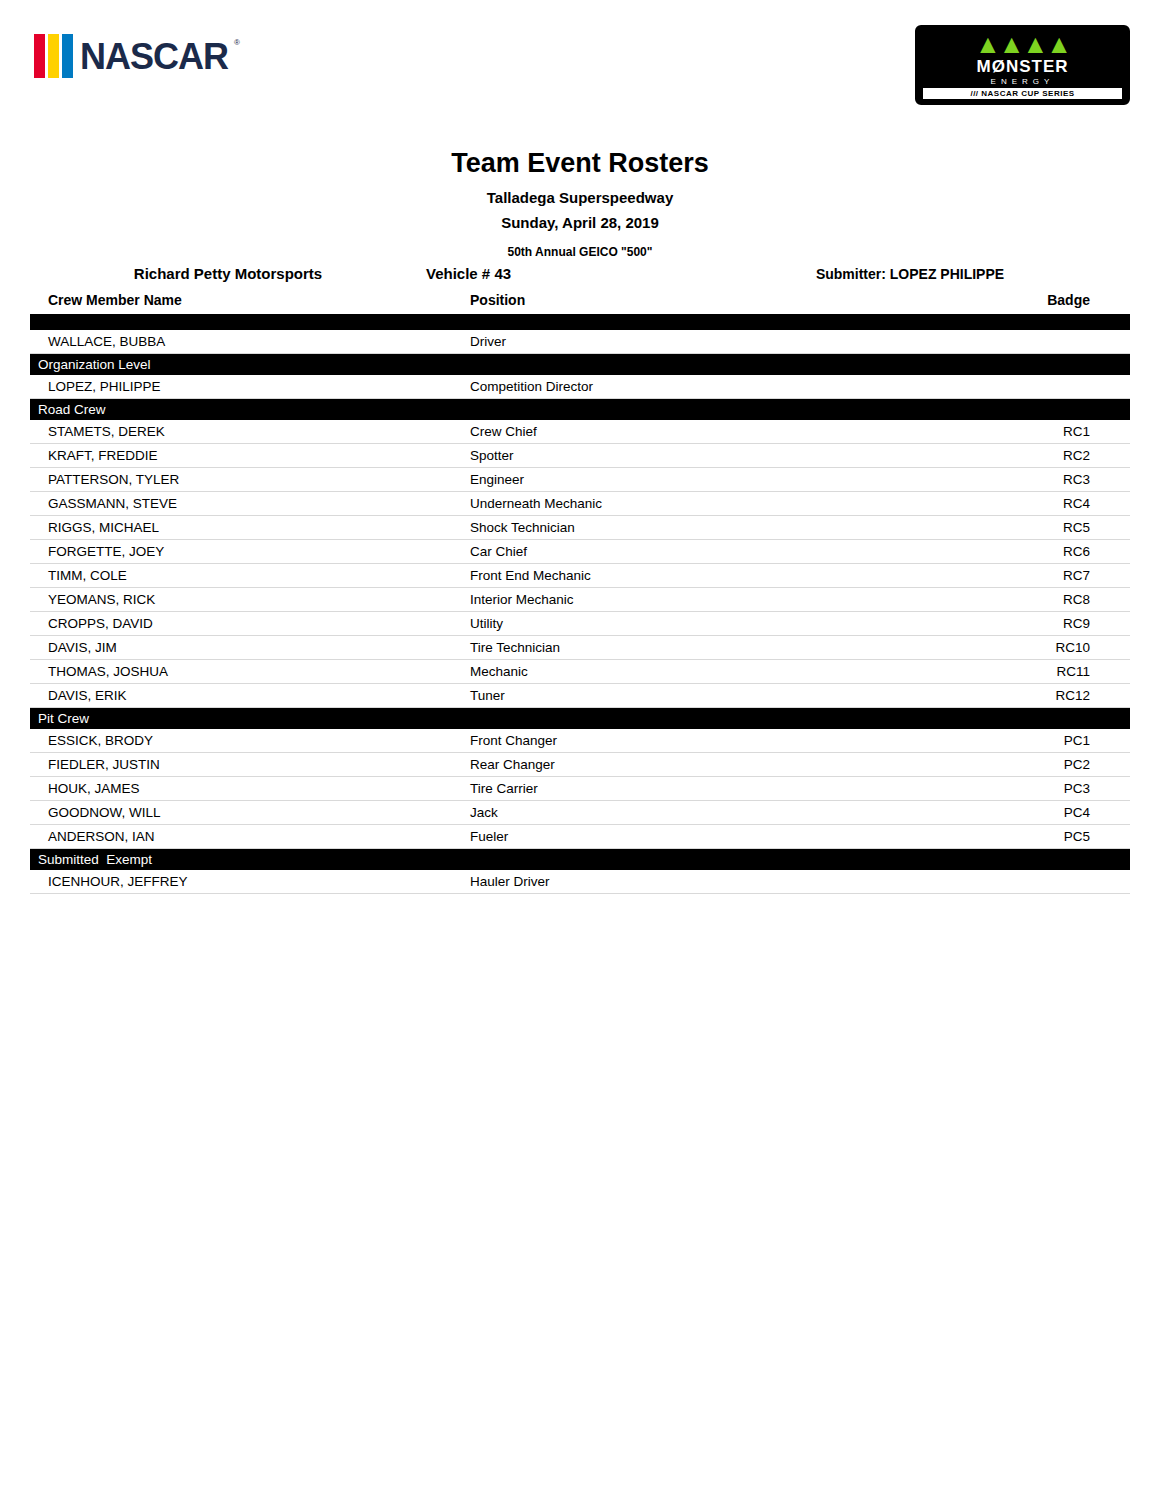NASCAR ®
▲▲▲▲
MØNSTER
ENERGY
/// NASCAR CUP SERIES
Team Event Rosters
Talladega Superspeedway
Sunday, April 28, 2019
50th Annual GEICO "500"
Richard Petty Motorsports
Vehicle # 43
Submitter: LOPEZ PHILIPPE
| Crew Member Name | Position | Badge |
| --- | --- | --- |
| WALLACE, BUBBA | Driver | |
| Organization Level |
| LOPEZ, PHILIPPE | Competition Director | |
| Road Crew |
| STAMETS, DEREK | Crew Chief | RC1 |
| KRAFT, FREDDIE | Spotter | RC2 |
| PATTERSON, TYLER | Engineer | RC3 |
| GASSMANN, STEVE | Underneath Mechanic | RC4 |
| RIGGS, MICHAEL | Shock Technician | RC5 |
| FORGETTE, JOEY | Car Chief | RC6 |
| TIMM, COLE | Front End Mechanic | RC7 |
| YEOMANS, RICK | Interior Mechanic | RC8 |
| CROPPS, DAVID | Utility | RC9 |
| DAVIS, JIM | Tire Technician | RC10 |
| THOMAS, JOSHUA | Mechanic | RC11 |
| DAVIS, ERIK | Tuner | RC12 |
| Pit Crew |
| ESSICK, BRODY | Front Changer | PC1 |
| FIEDLER, JUSTIN | Rear Changer | PC2 |
| HOUK, JAMES | Tire Carrier | PC3 |
| GOODNOW, WILL | Jack | PC4 |
| ANDERSON, IAN | Fueler | PC5 |
| Submitted Exempt |
| ICENHOUR, JEFFREY | Hauler Driver | |